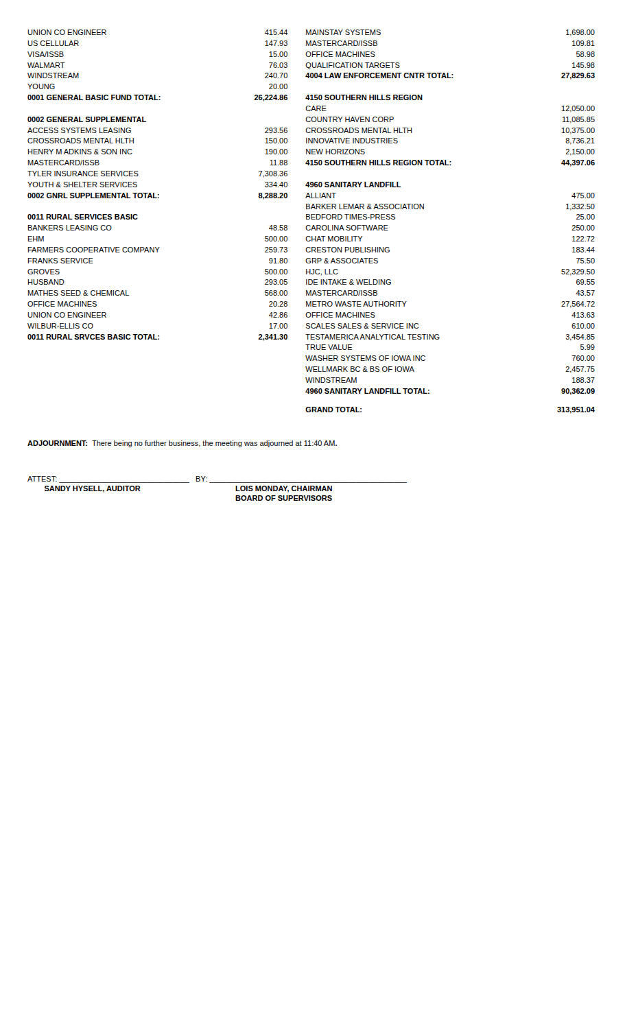| UNION CO ENGINEER | 415.44 | | MAINSTAY SYSTEMS | 1,698.00 |
| US CELLULAR | 147.93 | | MASTERCARD/ISSB | 109.81 |
| VISA/ISSB | 15.00 | | OFFICE MACHINES | 58.98 |
| WALMART | 76.03 | | QUALIFICATION TARGETS | 145.98 |
| WINDSTREAM | 240.70 | | 4004 LAW ENFORCEMENT CNTR TOTAL: | 27,829.63 |
| YOUNG | 20.00 | | | |
| 0001 GENERAL BASIC FUND TOTAL: | 26,224.86 | | 4150 SOUTHERN HILLS REGION | |
| | | | CARE | 12,050.00 |
| 0002 GENERAL SUPPLEMENTAL | | | COUNTRY HAVEN CORP | 11,085.85 |
| ACCESS SYSTEMS LEASING | 293.56 | | CROSSROADS MENTAL HLTH | 10,375.00 |
| CROSSROADS MENTAL HLTH | 150.00 | | INNOVATIVE INDUSTRIES | 8,736.21 |
| HENRY M ADKINS & SON INC | 190.00 | | NEW HORIZONS | 2,150.00 |
| MASTERCARD/ISSB | 11.88 | | 4150 SOUTHERN HILLS REGION TOTAL: | 44,397.06 |
| TYLER INSURANCE SERVICES | 7,308.36 | | | |
| YOUTH & SHELTER SERVICES | 334.40 | | 4960 SANITARY LANDFILL | |
| 0002 GNRL SUPPLEMENTAL TOTAL: | 8,288.20 | | ALLIANT | 475.00 |
| | | | BARKER LEMAR & ASSOCIATION | 1,332.50 |
| 0011 RURAL SERVICES BASIC | | | BEDFORD TIMES-PRESS | 25.00 |
| BANKERS LEASING CO | 48.58 | | CAROLINA SOFTWARE | 250.00 |
| EHM | 500.00 | | CHAT MOBILITY | 122.72 |
| FARMERS COOPERATIVE COMPANY | 259.73 | | CRESTON PUBLISHING | 183.44 |
| FRANKS SERVICE | 91.80 | | GRP & ASSOCIATES | 75.50 |
| GROVES | 500.00 | | HJC, LLC | 52,329.50 |
| HUSBAND | 293.05 | | IDE INTAKE & WELDING | 69.55 |
| MATHES SEED & CHEMICAL | 568.00 | | MASTERCARD/ISSB | 43.57 |
| OFFICE MACHINES | 20.28 | | METRO WASTE AUTHORITY | 27,564.72 |
| UNION CO ENGINEER | 42.86 | | OFFICE MACHINES | 413.63 |
| WILBUR-ELLIS CO | 17.00 | | SCALES SALES & SERVICE INC | 610.00 |
| 0011 RURAL SRVCES BASIC TOTAL: | 2,341.30 | | TESTAMERICA ANALYTICAL TESTING | 3,454.85 |
| | | | TRUE VALUE | 5.99 |
| | | | WASHER SYSTEMS OF IOWA INC | 760.00 |
| | | | WELLMARK BC & BS OF IOWA | 2,457.75 |
| | | | WINDSTREAM | 188.37 |
| | | | 4960 SANITARY LANDFILL TOTAL: | 90,362.09 |
| | | | GRAND TOTAL: | 313,951.04 |
ADJOURNMENT: There being no further business, the meeting was adjourned at 11:40 AM.
ATTEST: _______________________________ BY: _______________________________________________
SANDY HYSELL, AUDITOR LOIS MONDAY, CHAIRMAN
BOARD OF SUPERVISORS